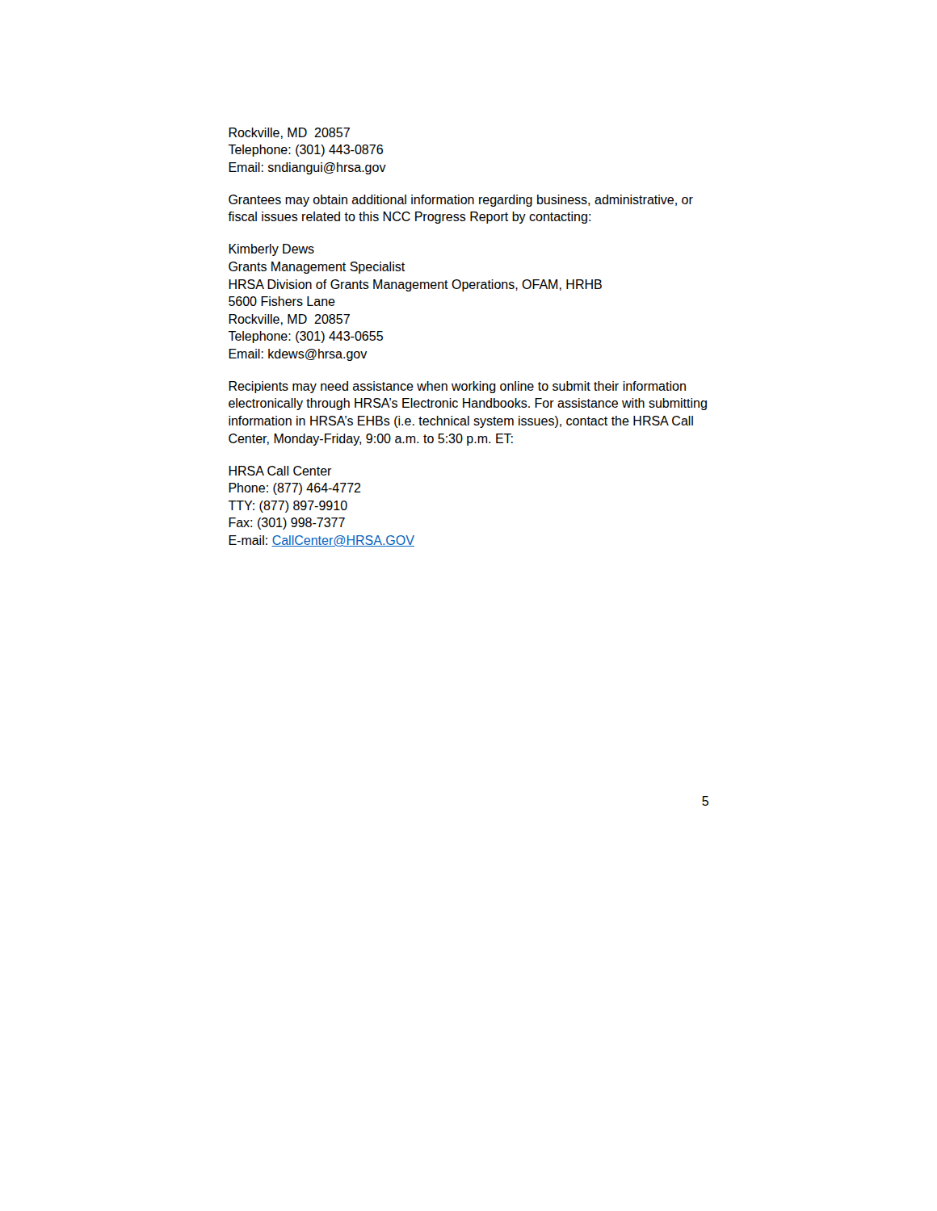Rockville, MD 20857
Telephone: (301) 443-0876
Email: sndiangui@hrsa.gov
Grantees may obtain additional information regarding business, administrative, or fiscal issues related to this NCC Progress Report by contacting:
Kimberly Dews
Grants Management Specialist
HRSA Division of Grants Management Operations, OFAM, HRHB
5600 Fishers Lane
Rockville, MD 20857
Telephone: (301) 443-0655
Email: kdews@hrsa.gov
Recipients may need assistance when working online to submit their information electronically through HRSA’s Electronic Handbooks. For assistance with submitting information in HRSA’s EHBs (i.e. technical system issues), contact the HRSA Call Center, Monday-Friday, 9:00 a.m. to 5:30 p.m. ET:
HRSA Call Center
Phone: (877) 464-4772
TTY: (877) 897-9910
Fax: (301) 998-7377
E-mail: CallCenter@HRSA.GOV
5